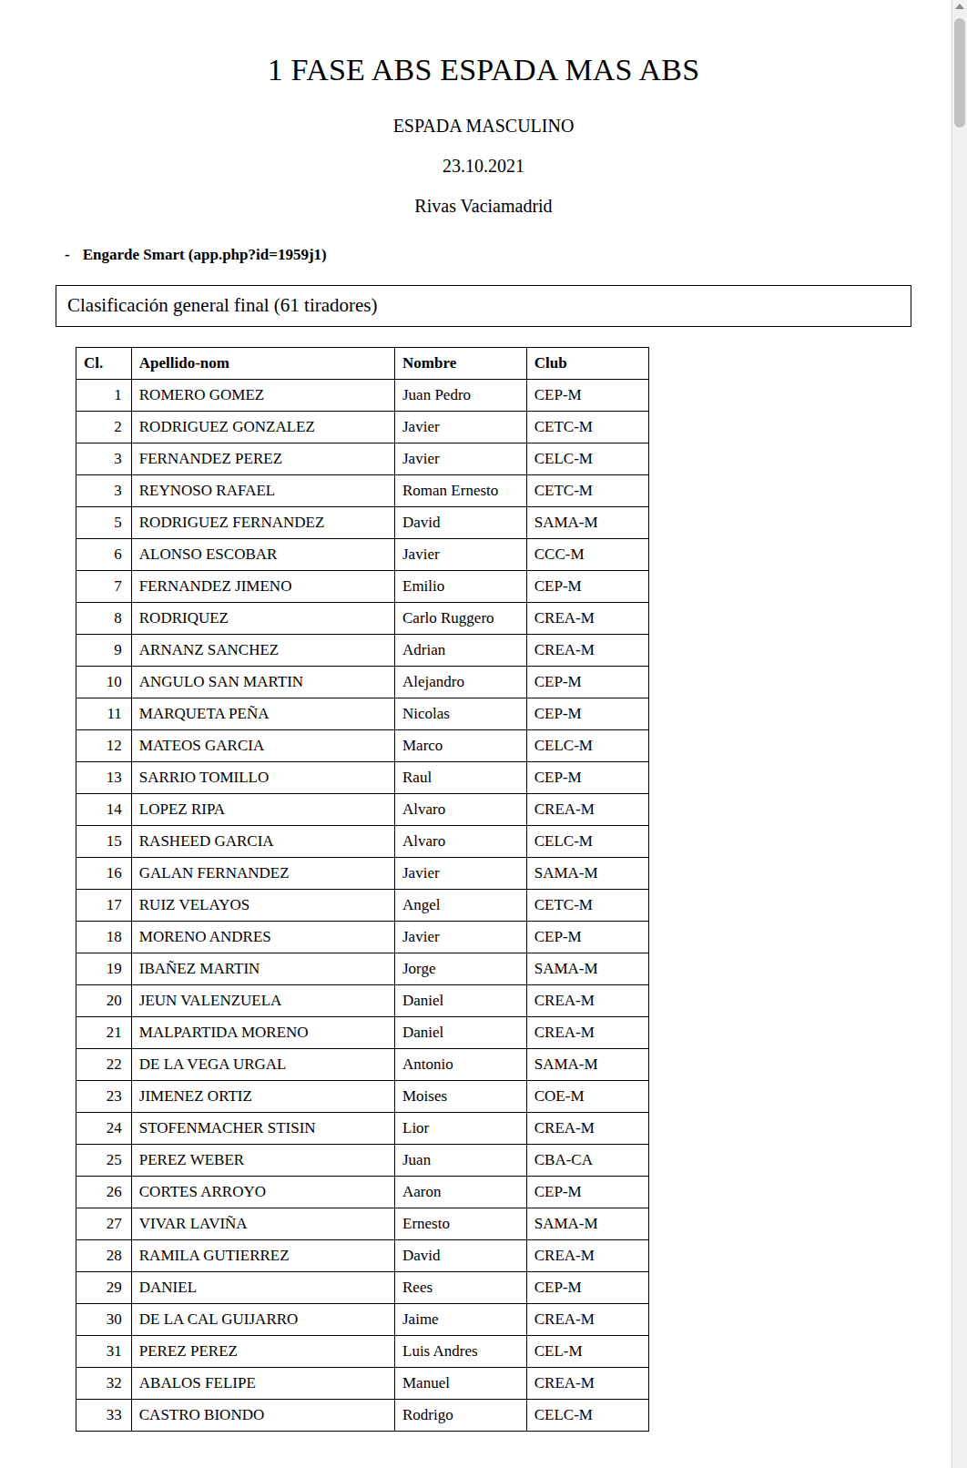1 FASE ABS ESPADA MAS ABS
ESPADA MASCULINO
23.10.2021
Rivas Vaciamadrid
-Engarde Smart (app.php?id=1959j1)
Clasificación general final (61 tiradores)
| Cl. | Apellido-nom | Nombre | Club |
| --- | --- | --- | --- |
| 1 | ROMERO GOMEZ | Juan Pedro | CEP-M |
| 2 | RODRIGUEZ GONZALEZ | Javier | CETC-M |
| 3 | FERNANDEZ PEREZ | Javier | CELC-M |
| 3 | REYNOSO RAFAEL | Roman Ernesto | CETC-M |
| 5 | RODRIGUEZ FERNANDEZ | David | SAMA-M |
| 6 | ALONSO ESCOBAR | Javier | CCC-M |
| 7 | FERNANDEZ JIMENO | Emilio | CEP-M |
| 8 | RODRIQUEZ | Carlo Ruggero | CREA-M |
| 9 | ARNANZ SANCHEZ | Adrian | CREA-M |
| 10 | ANGULO SAN MARTIN | Alejandro | CEP-M |
| 11 | MARQUETA PEÑA | Nicolas | CEP-M |
| 12 | MATEOS GARCIA | Marco | CELC-M |
| 13 | SARRIO TOMILLO | Raul | CEP-M |
| 14 | LOPEZ RIPA | Alvaro | CREA-M |
| 15 | RASHEED GARCIA | Alvaro | CELC-M |
| 16 | GALAN FERNANDEZ | Javier | SAMA-M |
| 17 | RUIZ VELAYOS | Angel | CETC-M |
| 18 | MORENO ANDRES | Javier | CEP-M |
| 19 | IBAÑEZ MARTIN | Jorge | SAMA-M |
| 20 | JEUN VALENZUELA | Daniel | CREA-M |
| 21 | MALPARTIDA MORENO | Daniel | CREA-M |
| 22 | DE LA VEGA URGAL | Antonio | SAMA-M |
| 23 | JIMENEZ ORTIZ | Moises | COE-M |
| 24 | STOFENMACHER STISIN | Lior | CREA-M |
| 25 | PEREZ WEBER | Juan | CBA-CA |
| 26 | CORTES ARROYO | Aaron | CEP-M |
| 27 | VIVAR LAVIÑA | Ernesto | SAMA-M |
| 28 | RAMILA GUTIERREZ | David | CREA-M |
| 29 | DANIEL | Rees | CEP-M |
| 30 | DE LA CAL GUIJARRO | Jaime | CREA-M |
| 31 | PEREZ PEREZ | Luis Andres | CEL-M |
| 32 | ABALOS FELIPE | Manuel | CREA-M |
| 33 | CASTRO BIONDO | Rodrigo | CELC-M |